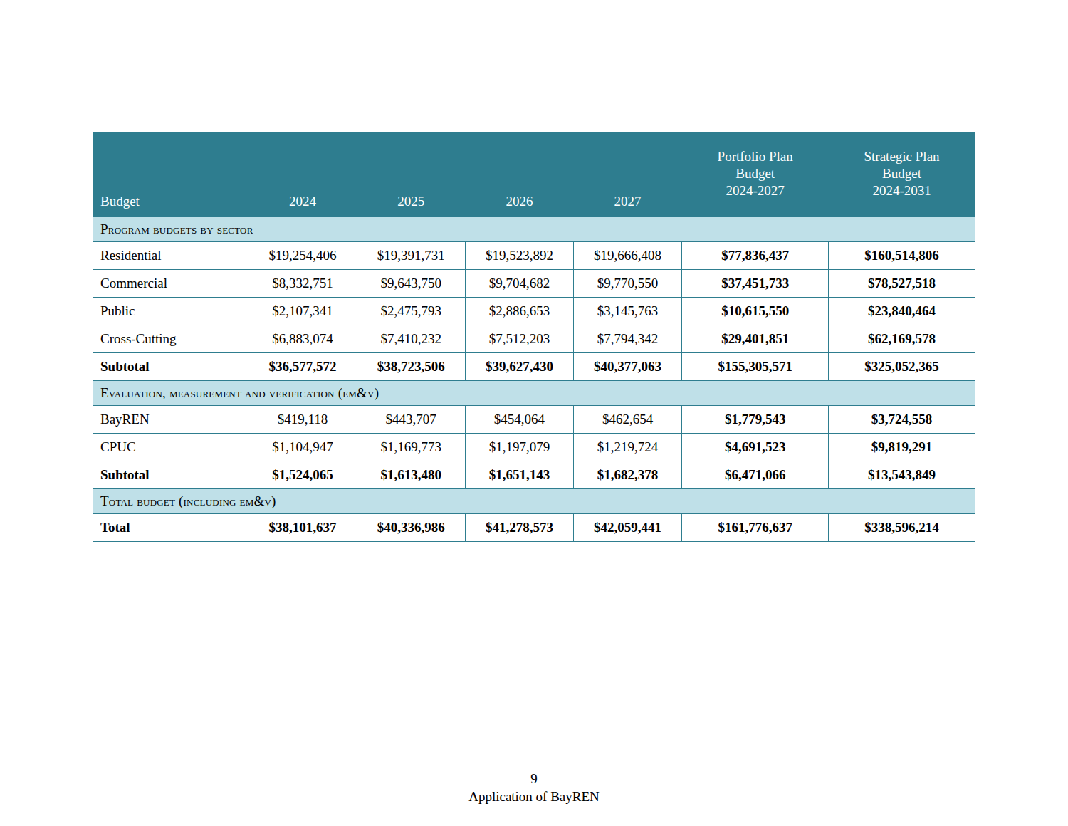| Budget | 2024 | 2025 | 2026 | 2027 | Portfolio Plan Budget 2024-2027 | Strategic Plan Budget 2024-2031 |
| --- | --- | --- | --- | --- | --- | --- |
| PROGRAM BUDGETS BY SECTOR |
| Residential | $19,254,406 | $19,391,731 | $19,523,892 | $19,666,408 | $77,836,437 | $160,514,806 |
| Commercial | $8,332,751 | $9,643,750 | $9,704,682 | $9,770,550 | $37,451,733 | $78,527,518 |
| Public | $2,107,341 | $2,475,793 | $2,886,653 | $3,145,763 | $10,615,550 | $23,840,464 |
| Cross-Cutting | $6,883,074 | $7,410,232 | $7,512,203 | $7,794,342 | $29,401,851 | $62,169,578 |
| Subtotal | $36,577,572 | $38,723,506 | $39,627,430 | $40,377,063 | $155,305,571 | $325,052,365 |
| EVALUATION, MEASUREMENT AND VERIFICATION (EM&V) |
| BayREN | $419,118 | $443,707 | $454,064 | $462,654 | $1,779,543 | $3,724,558 |
| CPUC | $1,104,947 | $1,169,773 | $1,197,079 | $1,219,724 | $4,691,523 | $9,819,291 |
| Subtotal | $1,524,065 | $1,613,480 | $1,651,143 | $1,682,378 | $6,471,066 | $13,543,849 |
| TOTAL BUDGET (INCLUDING EM&V) |
| Total | $38,101,637 | $40,336,986 | $41,278,573 | $42,059,441 | $161,776,637 | $338,596,214 |
9
Application of BayREN